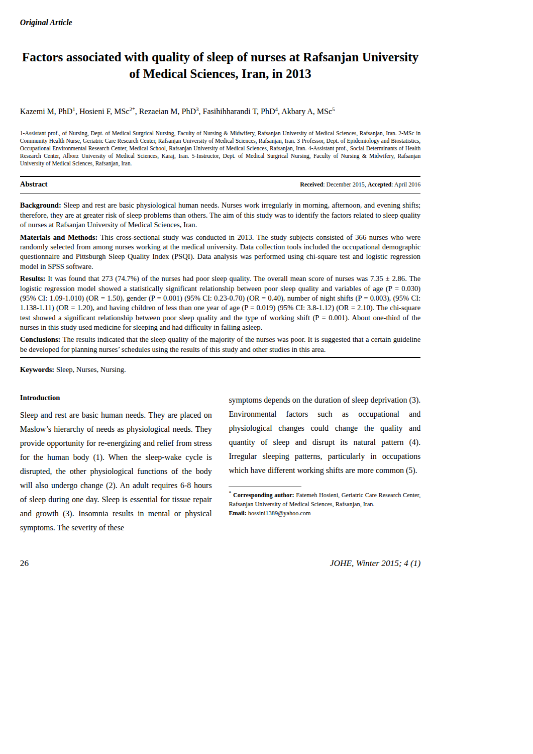Original Article
Factors associated with quality of sleep of nurses at Rafsanjan University of Medical Sciences, Iran, in 2013
Kazemi M, PhD1, Hosieni F, MSc2*, Rezaeian M, PhD3, Fasihihharandi T, PhD4, Akbary A, MSc5
1-Assistant prof., of Nursing, Dept. of Medical Surgrical Nursing, Faculty of Nursing & Midwifery, Rafsanjan University of Medical Sciences, Rafsanjan, Iran. 2-MSc in Community Health Nurse, Geriatric Care Research Center, Rafsanjan University of Medical Sciences, Rafsanjan, Iran. 3-Professor, Dept. of Epidemiology and Biostatistics, Occupational Environmental Research Center, Medical School, Rafsanjan University of Medical Sciences, Rafsanjan, Iran. 4-Assistant prof., Social Determinants of Health Research Center, Alborz University of Medical Sciences, Karaj, Iran. 5-Instructor, Dept. of Medical Surgrical Nursing, Faculty of Nursing & Midwifery, Rafsanjan University of Medical Sciences, Rafsanjan, Iran.
Abstract Received: December 2015, Accepted: April 2016
Background: Sleep and rest are basic physiological human needs. Nurses work irregularly in morning, afternoon, and evening shifts; therefore, they are at greater risk of sleep problems than others. The aim of this study was to identify the factors related to sleep quality of nurses at Rafsanjan University of Medical Sciences, Iran.
Materials and Methods: This cross-sectional study was conducted in 2013. The study subjects consisted of 366 nurses who were randomly selected from among nurses working at the medical university. Data collection tools included the occupational demographic questionnaire and Pittsburgh Sleep Quality Index (PSQI). Data analysis was performed using chi-square test and logistic regression model in SPSS software.
Results: It was found that 273 (74.7%) of the nurses had poor sleep quality. The overall mean score of nurses was 7.35 ± 2.86. The logistic regression model showed a statistically significant relationship between poor sleep quality and variables of age (P = 0.030) (95% CI: 1.09-1.010) (OR = 1.50), gender (P = 0.001) (95% CI: 0.23-0.70) (OR = 0.40), number of night shifts (P = 0.003), (95% CI: 1.138-1.11) (OR = 1.20), and having children of less than one year of age (P = 0.019) (95% CI: 3.8-1.12) (OR = 2.10). The chi-square test showed a significant relationship between poor sleep quality and the type of working shift (P = 0.001). About one-third of the nurses in this study used medicine for sleeping and had difficulty in falling asleep.
Conclusions: The results indicated that the sleep quality of the majority of the nurses was poor. It is suggested that a certain guideline be developed for planning nurses’ schedules using the results of this study and other studies in this area.
Keywords: Sleep, Nurses, Nursing.
Introduction
Sleep and rest are basic human needs. They are placed on Maslow’s hierarchy of needs as physiological needs. They provide opportunity for re-energizing and relief from stress for the human body (1). When the sleep-wake cycle is disrupted, the other physiological functions of the body will also undergo change (2). An adult requires 6-8 hours of sleep during one day. Sleep is essential for tissue repair and growth (3). Insomnia results in mental or physical symptoms. The severity of these
symptoms depends on the duration of sleep deprivation (3). Environmental factors such as occupational and physiological changes could change the quality and quantity of sleep and disrupt its natural pattern (4). Irregular sleeping patterns, particularly in occupations which have different working shifts are more common (5).
* Corresponding author: Fatemeh Hosieni, Geriatric Care Research Center, Rafsanjan University of Medical Sciences, Rafsanjan, Iran.
Email: hossini1389@yahoo.com
26 JOHE, Winter 2015; 4 (1)